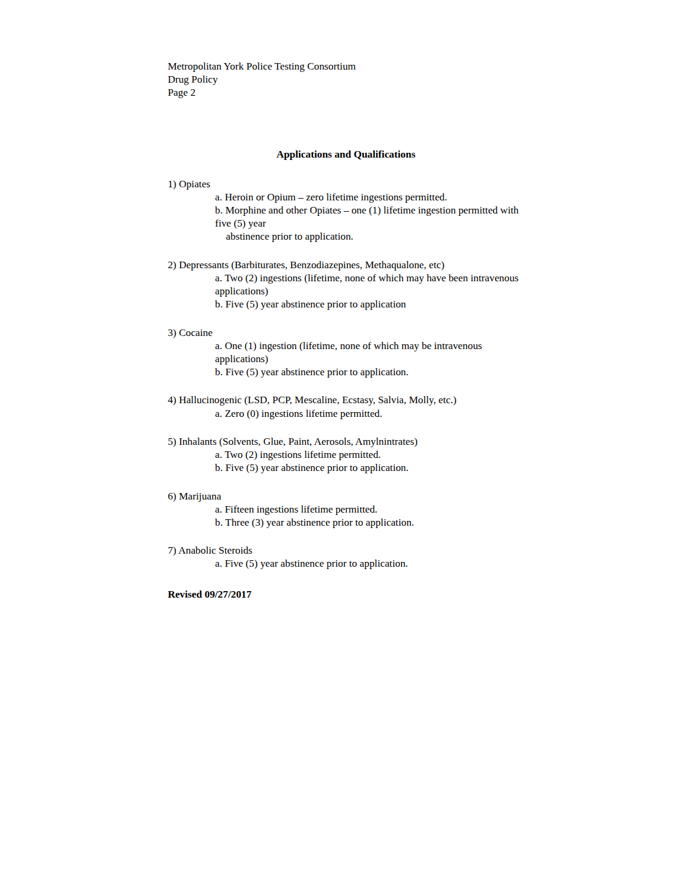Metropolitan York Police Testing Consortium
Drug Policy
Page 2
Applications and Qualifications
1) Opiates
a. Heroin or Opium – zero lifetime ingestions permitted.
b. Morphine and other Opiates – one (1) lifetime ingestion permitted with five (5) yearabstinence prior to application.
2) Depressants (Barbiturates, Benzodiazepines, Methaqualone, etc)
a. Two (2) ingestions (lifetime, none of which may have been intravenous applications)
b. Five (5) year abstinence prior to application
3) Cocaine
a. One (1) ingestion (lifetime, none of which may be intravenous applications)
b. Five (5) year abstinence prior to application.
4) Hallucinogenic (LSD, PCP, Mescaline, Ecstasy, Salvia, Molly, etc.)
a. Zero (0) ingestions lifetime permitted.
5) Inhalants (Solvents, Glue, Paint, Aerosols, Amylnintrates)
a. Two (2) ingestions lifetime permitted.
b. Five (5) year abstinence prior to application.
6) Marijuana
a. Fifteen ingestions lifetime permitted.
b. Three (3) year abstinence prior to application.
7) Anabolic Steroids
a. Five (5) year abstinence prior to application.
Revised 09/27/2017